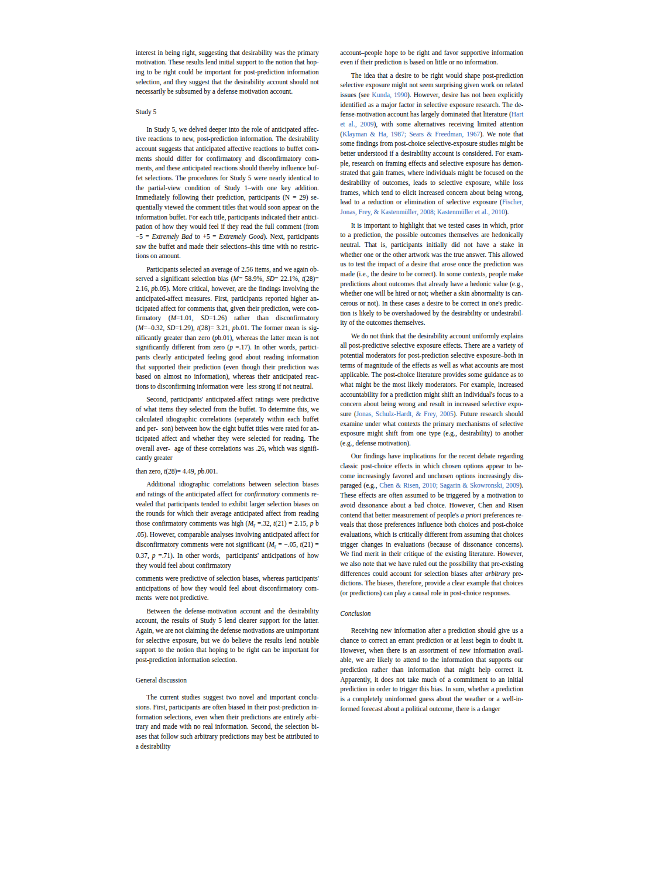interest in being right, suggesting that desirability was the primary motivation. These results lend initial support to the notion that hoping to be right could be important for post-prediction information selection, and they suggest that the desirability account should not necessarily be subsumed by a defense motivation account.
Study 5
In Study 5, we delved deeper into the role of anticipated affective reactions to new, post-prediction information. The desirability account suggests that anticipated affective reactions to buffet comments should differ for confirmatory and disconfirmatory comments, and these anticipated reactions should thereby influence buffet selections. The procedures for Study 5 were nearly identical to the partial-view condition of Study 1–with one key addition. Immediately following their prediction, participants (N = 29) sequentially viewed the comment titles that would soon appear on the information buffet. For each title, participants indicated their anticipation of how they would feel if they read the full comment (from −5 = Extremely Bad to +5 = Extremely Good). Next, participants saw the buffet and made their selections–this time with no restrictions on amount.
Participants selected an average of 2.56 items, and we again observed a significant selection bias (M= 58.9%, SD= 22.1%, t(28)= 2.16, pb.05). More critical, however, are the findings involving the anticipated-affect measures. First, participants reported higher anticipated affect for comments that, given their prediction, were confirmatory (M=1.01, SD=1.26) rather than disconfirmatory (M=−0.32, SD=1.29), t(28)= 3.21, pb.01. The former mean is significantly greater than zero (pb.01), whereas the latter mean is not significantly different from zero (p =.17). In other words, participants clearly anticipated feeling good about reading information that supported their prediction (even though their prediction was based on almost no information), whereas their anticipated reactions to disconfirming information were less strong if not neutral.
Second, participants' anticipated-affect ratings were predictive of what items they selected from the buffet. To determine this, we calculated idiographic correlations (separately within each buffet and per- son) between how the eight buffet titles were rated for anticipated affect and whether they were selected for reading. The overall aver- age of these correlations was .26, which was significantly greater
than zero, t(28)= 4.49, pb.001.
Additional idiographic correlations between selection biases and ratings of the anticipated affect for confirmatory comments revealed that participants tended to exhibit larger selection biases on the rounds for which their average anticipated affect from reading those confirmatory comments was high (Mr =.32, t(21) = 2.15, p b .05). However, comparable analyses involving anticipated affect for disconfirmatory comments were not significant (Mr = −.05, t(21) = 0.37, p =.71). In other words, participants' anticipations of how they would feel about confirmatory
comments were predictive of selection biases, whereas participants' anticipations of how they would feel about disconfirmatory comments were not predictive.
Between the defense-motivation account and the desirability account, the results of Study 5 lend clearer support for the latter. Again, we are not claiming the defense motivations are unimportant for selective exposure, but we do believe the results lend notable support to the notion that hoping to be right can be important for post-prediction information selection.
General discussion
The current studies suggest two novel and important conclusions. First, participants are often biased in their post-prediction information selections, even when their predictions are entirely arbitrary and made with no real information. Second, the selection biases that follow such arbitrary predictions may best be attributed to a desirability
account–people hope to be right and favor supportive information even if their prediction is based on little or no information.
The idea that a desire to be right would shape post-prediction selective exposure might not seem surprising given work on related issues (see Kunda, 1990). However, desire has not been explicitly identified as a major factor in selective exposure research. The defense-motivation account has largely dominated that literature (Hart et al., 2009), with some alternatives receiving limited attention (Klayman & Ha, 1987; Sears & Freedman, 1967). We note that some findings from post-choice selective-exposure studies might be better understood if a desirability account is considered. For example, research on framing effects and selective exposure has demonstrated that gain frames, where individuals might be focused on the desirability of outcomes, leads to selective exposure, while loss frames, which tend to elicit increased concern about being wrong, lead to a reduction or elimination of selective exposure (Fischer, Jonas, Frey, & Kastenmüller, 2008; Kastenmüller et al., 2010).
It is important to highlight that we tested cases in which, prior to a prediction, the possible outcomes themselves are hedonically neutral. That is, participants initially did not have a stake in whether one or the other artwork was the true answer. This allowed us to test the impact of a desire that arose once the prediction was made (i.e., the desire to be correct). In some contexts, people make predictions about outcomes that already have a hedonic value (e.g., whether one will be hired or not; whether a skin abnormality is cancerous or not). In these cases a desire to be correct in one's prediction is likely to be overshadowed by the desirability or undesirability of the outcomes themselves.
We do not think that the desirability account uniformly explains all post-predictive selective exposure effects. There are a variety of potential moderators for post-prediction selective exposure–both in terms of magnitude of the effects as well as what accounts are most applicable. The post-choice literature provides some guidance as to what might be the most likely moderators. For example, increased accountability for a prediction might shift an individual's focus to a concern about being wrong and result in increased selective exposure (Jonas, Schulz-Hardt, & Frey, 2005). Future research should examine under what contexts the primary mechanisms of selective exposure might shift from one type (e.g., desirability) to another (e.g., defense motivation).
Our findings have implications for the recent debate regarding classic post-choice effects in which chosen options appear to become increasingly favored and unchosen options increasingly disparaged (e.g., Chen & Risen, 2010; Sagarin & Skowronski, 2009). These effects are often assumed to be triggered by a motivation to avoid dissonance about a bad choice. However, Chen and Risen contend that better measurement of people's a priori preferences reveals that those preferences influence both choices and post-choice evaluations, which is critically different from assuming that choices trigger changes in evaluations (because of dissonance concerns). We find merit in their critique of the existing literature. However, we also note that we have ruled out the possibility that pre-existing differences could account for selection biases after arbitrary predictions. The biases, therefore, provide a clear example that choices (or predictions) can play a causal role in post-choice responses.
Conclusion
Receiving new information after a prediction should give us a chance to correct an errant prediction or at least begin to doubt it. However, when there is an assortment of new information available, we are likely to attend to the information that supports our prediction rather than information that might help correct it. Apparently, it does not take much of a commitment to an initial prediction in order to trigger this bias. In sum, whether a prediction is a completely uninformed guess about the weather or a well-informed forecast about a political outcome, there is a danger